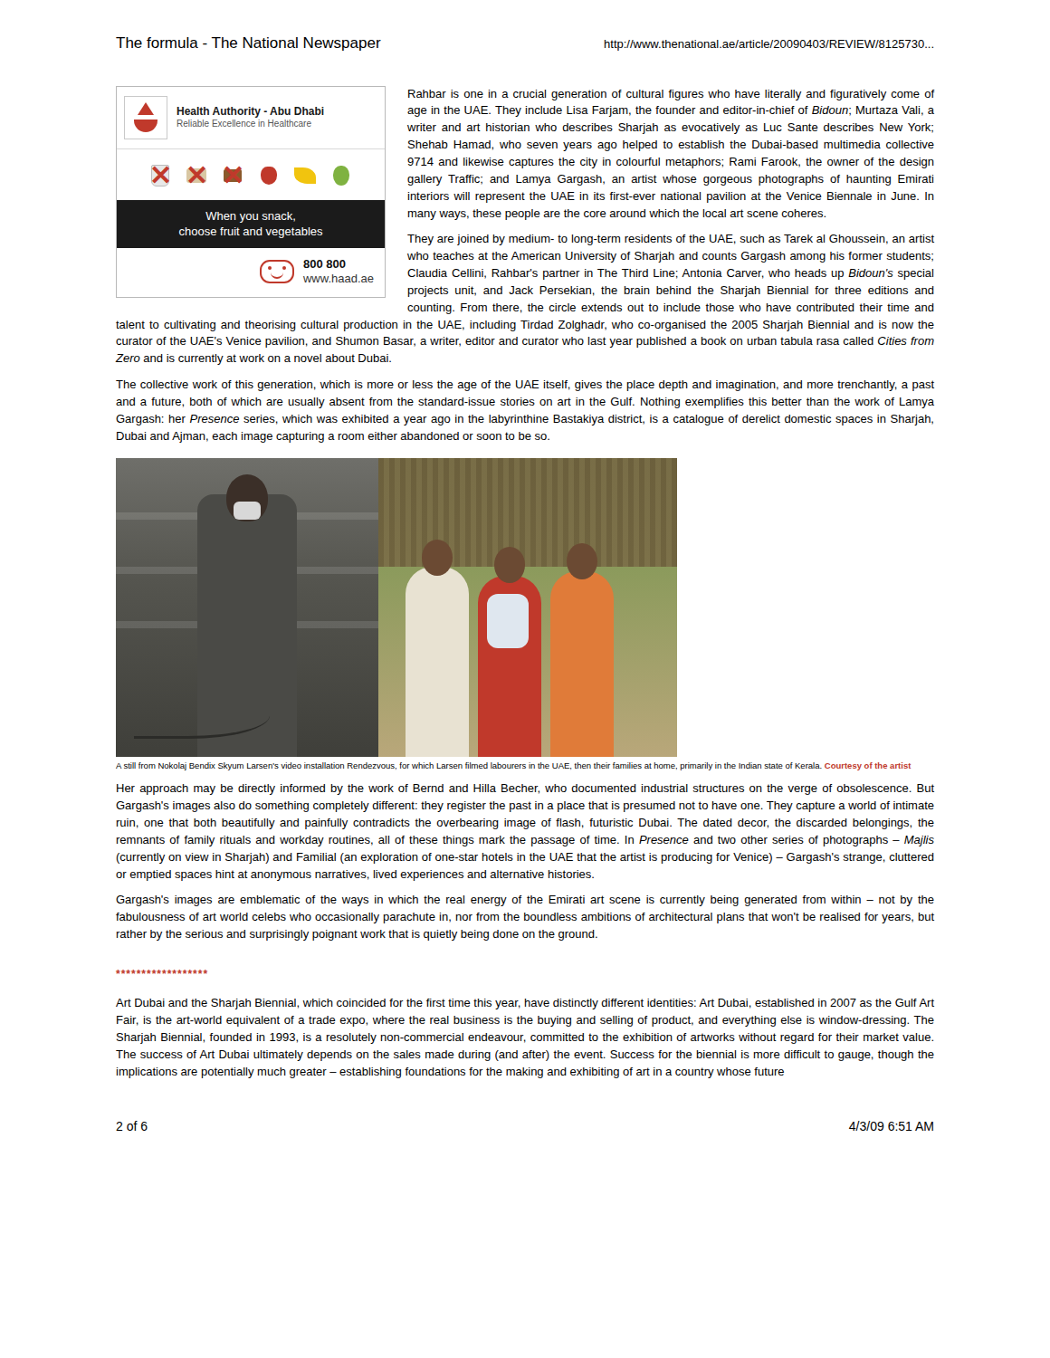The formula - The National Newspaper
http://www.thenational.ae/article/20090403/REVIEW/8125730...
Health Authority - Abu Dhabi
Reliable Excellence in Healthcare
✕
✕
✕
When you snack,
choose fruit and vegetables
800 800
www.haad.ae
Rahbar is one in a crucial generation of cultural figures who have literally and figuratively come of age in the UAE. They include Lisa Farjam, the founder and editor-in-chief of Bidoun; Murtaza Vali, a writer and art historian who describes Sharjah as evocatively as Luc Sante describes New York; Shehab Hamad, who seven years ago helped to establish the Dubai-based multimedia collective 9714 and likewise captures the city in colourful metaphors; Rami Farook, the owner of the design gallery Traffic; and Lamya Gargash, an artist whose gorgeous photographs of haunting Emirati interiors will represent the UAE in its first-ever national pavilion at the Venice Biennale in June. In many ways, these people are the core around which the local art scene coheres.
They are joined by medium- to long-term residents of the UAE, such as Tarek al Ghoussein, an artist who teaches at the American University of Sharjah and counts Gargash among his former students; Claudia Cellini, Rahbar's partner in The Third Line; Antonia Carver, who heads up Bidoun's special projects unit, and Jack Persekian, the brain behind the Sharjah Biennial for three editions and counting. From there, the circle extends out to include those who have contributed their time and talent to cultivating and theorising cultural production in the UAE, including Tirdad Zolghadr, who co-organised the 2005 Sharjah Biennial and is now the curator of the UAE's Venice pavilion, and Shumon Basar, a writer, editor and curator who last year published a book on urban tabula rasa called Cities from Zero and is currently at work on a novel about Dubai.
The collective work of this generation, which is more or less the age of the UAE itself, gives the place depth and imagination, and more trenchantly, a past and a future, both of which are usually absent from the standard-issue stories on art in the Gulf. Nothing exemplifies this better than the work of Lamya Gargash: her Presence series, which was exhibited a year ago in the labyrinthine Bastakiya district, is a catalogue of derelict domestic spaces in Sharjah, Dubai and Ajman, each image capturing a room either abandoned or soon to be so.
A still from Nokolaj Bendix Skyum Larsen's video installation Rendezvous, for which Larsen filmed labourers in the UAE, then their families at home, primarily in the Indian state of Kerala. Courtesy of the artist
Her approach may be directly informed by the work of Bernd and Hilla Becher, who documented industrial structures on the verge of obsolescence. But Gargash's images also do something completely different: they register the past in a place that is presumed not to have one. They capture a world of intimate ruin, one that both beautifully and painfully contradicts the overbearing image of flash, futuristic Dubai. The dated decor, the discarded belongings, the remnants of family rituals and workday routines, all of these things mark the passage of time. In Presence and two other series of photographs – Majlis (currently on view in Sharjah) and Familial (an exploration of one-star hotels in the UAE that the artist is producing for Venice) – Gargash's strange, cluttered or emptied spaces hint at anonymous narratives, lived experiences and alternative histories.
Gargash's images are emblematic of the ways in which the real energy of the Emirati art scene is currently being generated from within – not by the fabulousness of art world celebs who occasionally parachute in, nor from the boundless ambitions of architectural plans that won't be realised for years, but rather by the serious and surprisingly poignant work that is quietly being done on the ground.
******************
Art Dubai and the Sharjah Biennial, which coincided for the first time this year, have distinctly different identities: Art Dubai, established in 2007 as the Gulf Art Fair, is the art-world equivalent of a trade expo, where the real business is the buying and selling of product, and everything else is window-dressing. The Sharjah Biennial, founded in 1993, is a resolutely non-commercial endeavour, committed to the exhibition of artworks without regard for their market value. The success of Art Dubai ultimately depends on the sales made during (and after) the event. Success for the biennial is more difficult to gauge, though the implications are potentially much greater – establishing foundations for the making and exhibiting of art in a country whose future
2 of 6
4/3/09 6:51 AM